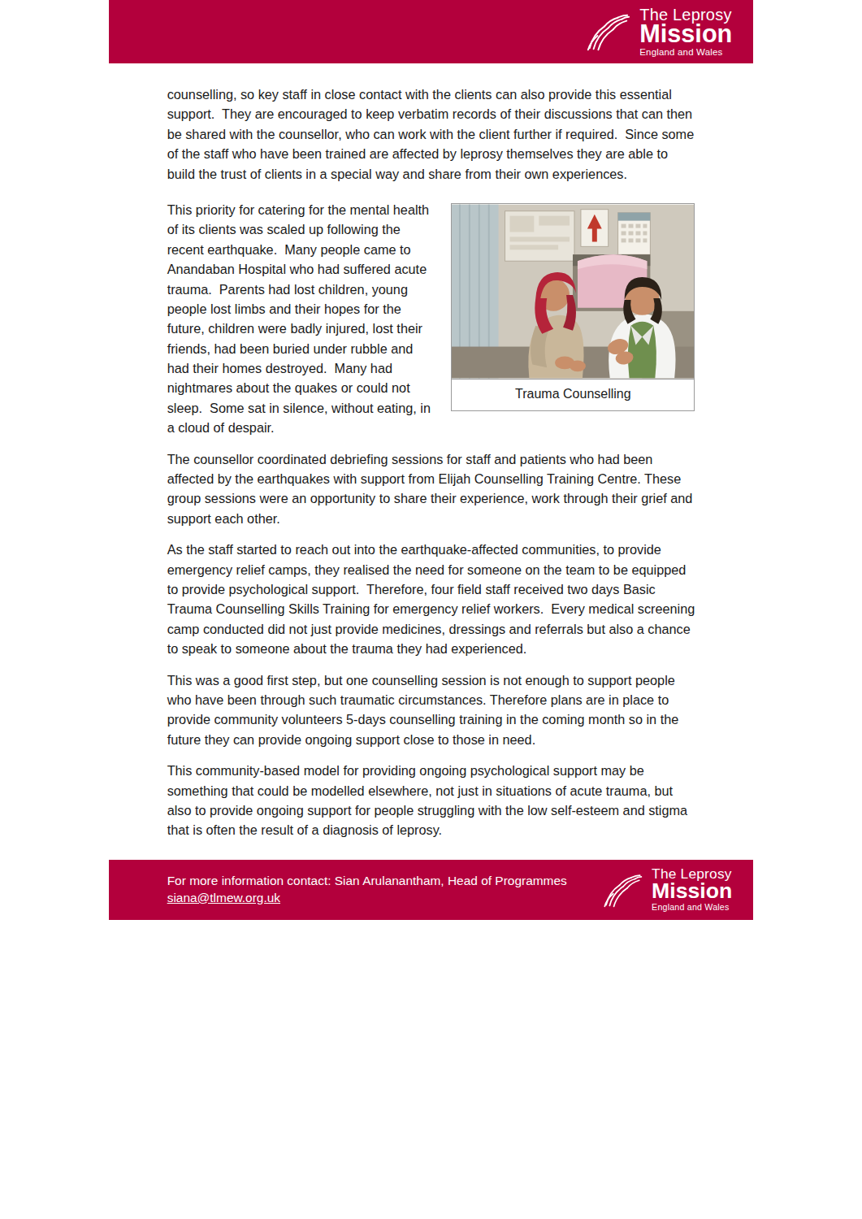The Leprosy Mission England and Wales
counselling, so key staff in close contact with the clients can also provide this essential support. They are encouraged to keep verbatim records of their discussions that can then be shared with the counsellor, who can work with the client further if required. Since some of the staff who have been trained are affected by leprosy themselves they are able to build the trust of clients in a special way and share from their own experiences.
Trauma Counselling
This priority for catering for the mental health of its clients was scaled up following the recent earthquake. Many people came to Anandaban Hospital who had suffered acute trauma. Parents had lost children, young people lost limbs and their hopes for the future, children were badly injured, lost their friends, had been buried under rubble and had their homes destroyed. Many had nightmares about the quakes or could not sleep. Some sat in silence, without eating, in a cloud of despair.
The counsellor coordinated debriefing sessions for staff and patients who had been affected by the earthquakes with support from Elijah Counselling Training Centre. These group sessions were an opportunity to share their experience, work through their grief and support each other.
As the staff started to reach out into the earthquake-affected communities, to provide emergency relief camps, they realised the need for someone on the team to be equipped to provide psychological support. Therefore, four field staff received two days Basic Trauma Counselling Skills Training for emergency relief workers. Every medical screening camp conducted did not just provide medicines, dressings and referrals but also a chance to speak to someone about the trauma they had experienced.
This was a good first step, but one counselling session is not enough to support people who have been through such traumatic circumstances. Therefore plans are in place to provide community volunteers 5-days counselling training in the coming month so in the future they can provide ongoing support close to those in need.
This community-based model for providing ongoing psychological support may be something that could be modelled elsewhere, not just in situations of acute trauma, but also to provide ongoing support for people struggling with the low self-esteem and stigma that is often the result of a diagnosis of leprosy.
For more information contact: Sian Arulanantham, Head of Programmes
siana@tlmew.org.uk
The Leprosy Mission England and Wales